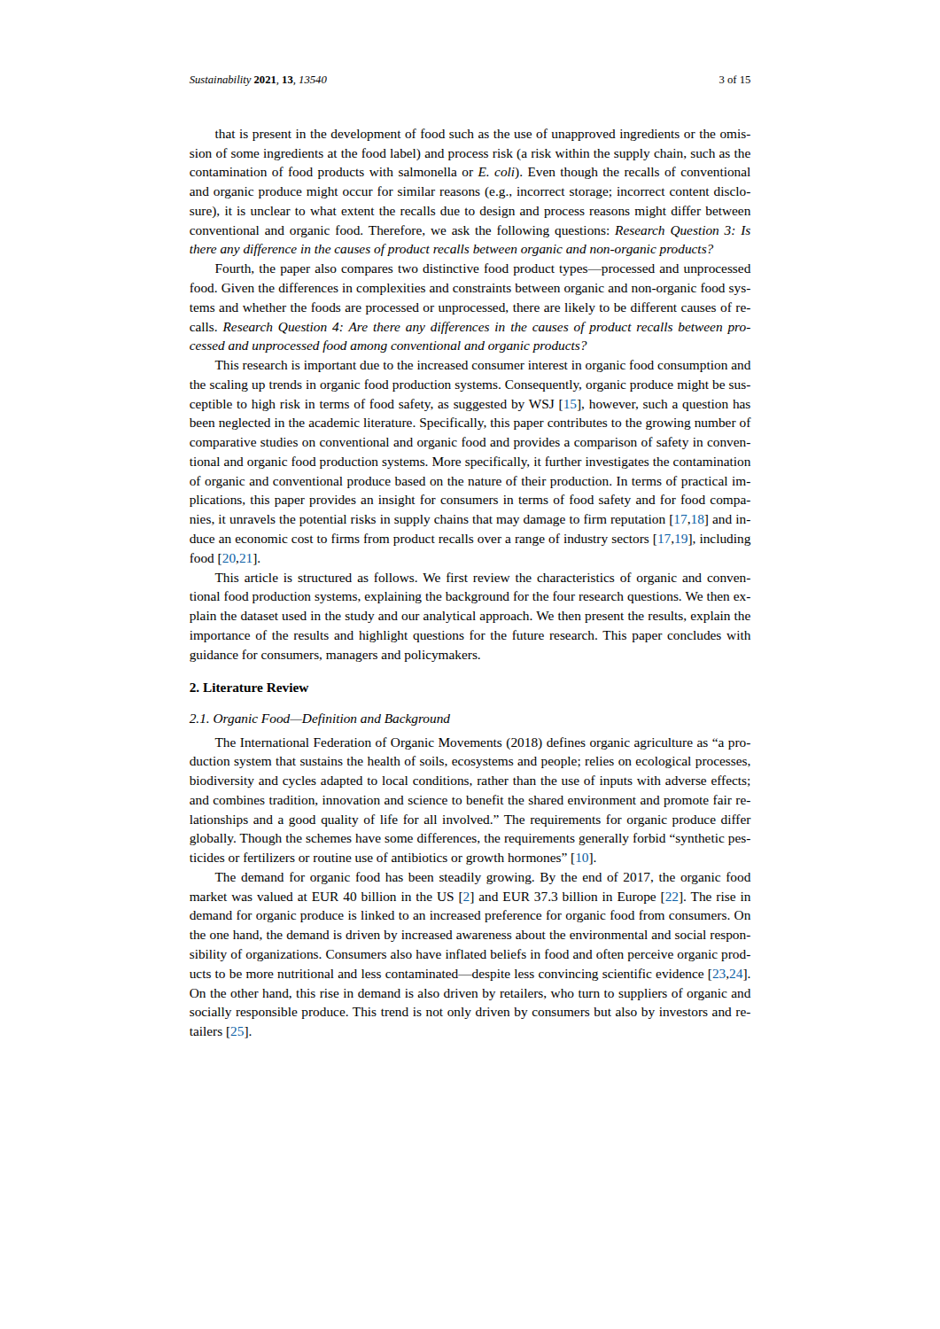Sustainability 2021, 13, 13540
3 of 15
that is present in the development of food such as the use of unapproved ingredients or the omission of some ingredients at the food label) and process risk (a risk within the supply chain, such as the contamination of food products with salmonella or E. coli). Even though the recalls of conventional and organic produce might occur for similar reasons (e.g., incorrect storage; incorrect content disclosure), it is unclear to what extent the recalls due to design and process reasons might differ between conventional and organic food. Therefore, we ask the following questions: Research Question 3: Is there any difference in the causes of product recalls between organic and non-organic products?
Fourth, the paper also compares two distinctive food product types—processed and unprocessed food. Given the differences in complexities and constraints between organic and non-organic food systems and whether the foods are processed or unprocessed, there are likely to be different causes of recalls. Research Question 4: Are there any differences in the causes of product recalls between processed and unprocessed food among conventional and organic products?
This research is important due to the increased consumer interest in organic food consumption and the scaling up trends in organic food production systems. Consequently, organic produce might be susceptible to high risk in terms of food safety, as suggested by WSJ [15], however, such a question has been neglected in the academic literature. Specifically, this paper contributes to the growing number of comparative studies on conventional and organic food and provides a comparison of safety in conventional and organic food production systems. More specifically, it further investigates the contamination of organic and conventional produce based on the nature of their production. In terms of practical implications, this paper provides an insight for consumers in terms of food safety and for food companies, it unravels the potential risks in supply chains that may damage to firm reputation [17,18] and induce an economic cost to firms from product recalls over a range of industry sectors [17,19], including food [20,21].
This article is structured as follows. We first review the characteristics of organic and conventional food production systems, explaining the background for the four research questions. We then explain the dataset used in the study and our analytical approach. We then present the results, explain the importance of the results and highlight questions for the future research. This paper concludes with guidance for consumers, managers and policymakers.
2. Literature Review
2.1. Organic Food—Definition and Background
The International Federation of Organic Movements (2018) defines organic agriculture as “a production system that sustains the health of soils, ecosystems and people; relies on ecological processes, biodiversity and cycles adapted to local conditions, rather than the use of inputs with adverse effects; and combines tradition, innovation and science to benefit the shared environment and promote fair relationships and a good quality of life for all involved.” The requirements for organic produce differ globally. Though the schemes have some differences, the requirements generally forbid “synthetic pesticides or fertilizers or routine use of antibiotics or growth hormones” [10].
The demand for organic food has been steadily growing. By the end of 2017, the organic food market was valued at EUR 40 billion in the US [2] and EUR 37.3 billion in Europe [22]. The rise in demand for organic produce is linked to an increased preference for organic food from consumers. On the one hand, the demand is driven by increased awareness about the environmental and social responsibility of organizations. Consumers also have inflated beliefs in food and often perceive organic products to be more nutritional and less contaminated—despite less convincing scientific evidence [23,24]. On the other hand, this rise in demand is also driven by retailers, who turn to suppliers of organic and socially responsible produce. This trend is not only driven by consumers but also by investors and retailers [25].